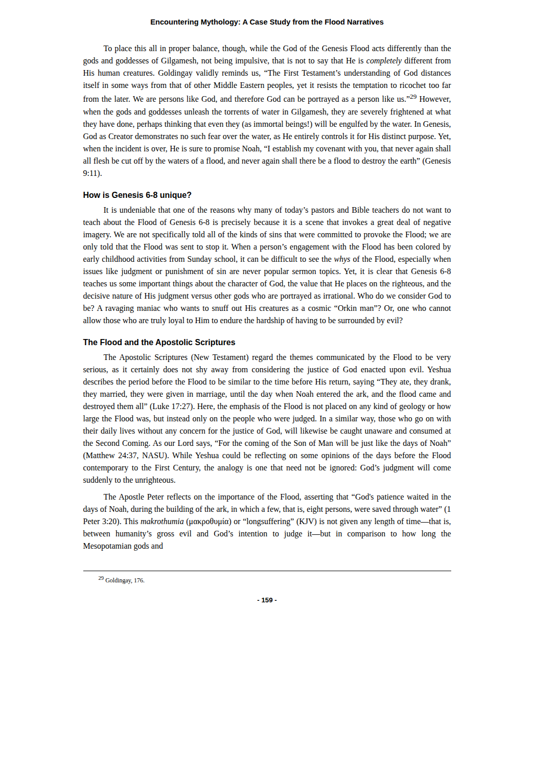Encountering Mythology: A Case Study from the Flood Narratives
To place this all in proper balance, though, while the God of the Genesis Flood acts differently than the gods and goddesses of Gilgamesh, not being impulsive, that is not to say that He is completely different from His human creatures. Goldingay validly reminds us, “The First Testament’s understanding of God distances itself in some ways from that of other Middle Eastern peoples, yet it resists the temptation to ricochet too far from the later. We are persons like God, and therefore God can be portrayed as a person like us.”29 However, when the gods and goddesses unleash the torrents of water in Gilgamesh, they are severely frightened at what they have done, perhaps thinking that even they (as immortal beings!) will be engulfed by the water. In Genesis, God as Creator demonstrates no such fear over the water, as He entirely controls it for His distinct purpose. Yet, when the incident is over, He is sure to promise Noah, “I establish my covenant with you, that never again shall all flesh be cut off by the waters of a flood, and never again shall there be a flood to destroy the earth” (Genesis 9:11).
How is Genesis 6-8 unique?
It is undeniable that one of the reasons why many of today’s pastors and Bible teachers do not want to teach about the Flood of Genesis 6-8 is precisely because it is a scene that invokes a great deal of negative imagery. We are not specifically told all of the kinds of sins that were committed to provoke the Flood; we are only told that the Flood was sent to stop it. When a person’s engagement with the Flood has been colored by early childhood activities from Sunday school, it can be difficult to see the whys of the Flood, especially when issues like judgment or punishment of sin are never popular sermon topics. Yet, it is clear that Genesis 6-8 teaches us some important things about the character of God, the value that He places on the righteous, and the decisive nature of His judgment versus other gods who are portrayed as irrational. Who do we consider God to be? A ravaging maniac who wants to snuff out His creatures as a cosmic “Orkin man”? Or, one who cannot allow those who are truly loyal to Him to endure the hardship of having to be surrounded by evil?
The Flood and the Apostolic Scriptures
The Apostolic Scriptures (New Testament) regard the themes communicated by the Flood to be very serious, as it certainly does not shy away from considering the justice of God enacted upon evil. Yeshua describes the period before the Flood to be similar to the time before His return, saying “They ate, they drank, they married, they were given in marriage, until the day when Noah entered the ark, and the flood came and destroyed them all” (Luke 17:27). Here, the emphasis of the Flood is not placed on any kind of geology or how large the Flood was, but instead only on the people who were judged. In a similar way, those who go on with their daily lives without any concern for the justice of God, will likewise be caught unaware and consumed at the Second Coming. As our Lord says, “For the coming of the Son of Man will be just like the days of Noah” (Matthew 24:37, NASU). While Yeshua could be reflecting on some opinions of the days before the Flood contemporary to the First Century, the analogy is one that need not be ignored: God’s judgment will come suddenly to the unrighteous.
The Apostle Peter reflects on the importance of the Flood, asserting that “God's patience waited in the days of Noah, during the building of the ark, in which a few, that is, eight persons, were saved through water” (1 Peter 3:20). This makrothumia (μακροθυμία) or “longsuffering” (KJV) is not given any length of time—that is, between humanity’s gross evil and God’s intention to judge it—but in comparison to how long the Mesopotamian gods and
29 Goldingay, 176.
- 159 -